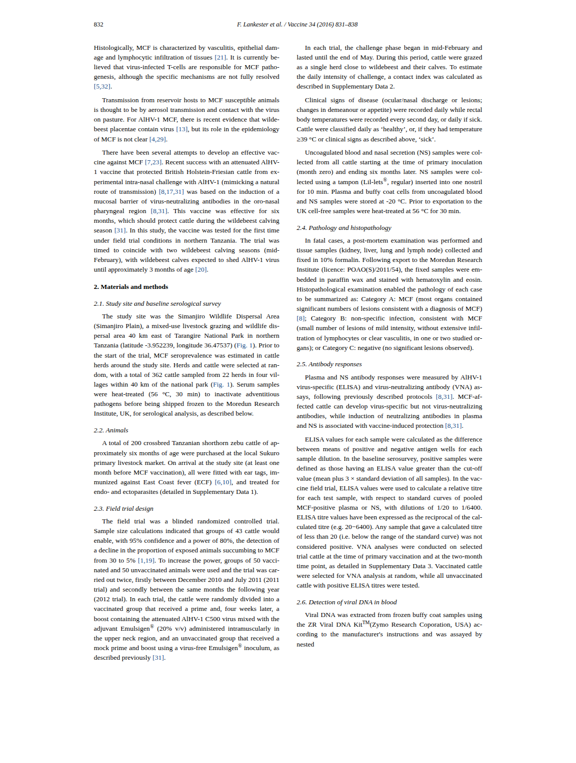832
F. Lankester et al. / Vaccine 34 (2016) 831–838
Histologically, MCF is characterized by vasculitis, epithelial damage and lymphocytic infiltration of tissues [21]. It is currently believed that virus-infected T-cells are responsible for MCF pathogenesis, although the specific mechanisms are not fully resolved [5,32].
Transmission from reservoir hosts to MCF susceptible animals is thought to be by aerosol transmission and contact with the virus on pasture. For AlHV-1 MCF, there is recent evidence that wildebeest placentae contain virus [13], but its role in the epidemiology of MCF is not clear [4,29].
There have been several attempts to develop an effective vaccine against MCF [7,23]. Recent success with an attenuated AlHV-1 vaccine that protected British Holstein-Friesian cattle from experimental intra-nasal challenge with AlHV-1 (mimicking a natural route of transmission) [8,17,31] was based on the induction of a mucosal barrier of virus-neutralizing antibodies in the oro-nasal pharyngeal region [8,31]. This vaccine was effective for six months, which should protect cattle during the wildebeest calving season [31]. In this study, the vaccine was tested for the first time under field trial conditions in northern Tanzania. The trial was timed to coincide with two wildebeest calving seasons (mid-February), with wildebeest calves expected to shed AlHV-1 virus until approximately 3 months of age [20].
2. Materials and methods
2.1. Study site and baseline serological survey
The study site was the Simanjiro Wildlife Dispersal Area (Simanjiro Plain), a mixed-use livestock grazing and wildlife dispersal area 40 km east of Tarangire National Park in northern Tanzania (latitude -3.952239, longitude 36.47537) (Fig. 1). Prior to the start of the trial, MCF seroprevalence was estimated in cattle herds around the study site. Herds and cattle were selected at random, with a total of 362 cattle sampled from 22 herds in four villages within 40 km of the national park (Fig. 1). Serum samples were heat-treated (56 °C, 30 min) to inactivate adventitious pathogens before being shipped frozen to the Moredun Research Institute, UK, for serological analysis, as described below.
2.2. Animals
A total of 200 crossbred Tanzanian shorthorn zebu cattle of approximately six months of age were purchased at the local Sukuro primary livestock market. On arrival at the study site (at least one month before MCF vaccination), all were fitted with ear tags, immunized against East Coast fever (ECF) [6,10], and treated for endo- and ectoparasites (detailed in Supplementary Data 1).
2.3. Field trial design
The field trial was a blinded randomized controlled trial. Sample size calculations indicated that groups of 43 cattle would enable, with 95% confidence and a power of 80%, the detection of a decline in the proportion of exposed animals succumbing to MCF from 30 to 5% [1,19]. To increase the power, groups of 50 vaccinated and 50 unvaccinated animals were used and the trial was carried out twice, firstly between December 2010 and July 2011 (2011 trial) and secondly between the same months the following year (2012 trial). In each trial, the cattle were randomly divided into a vaccinated group that received a prime and, four weeks later, a boost containing the attenuated AlHV-1 C500 virus mixed with the adjuvant Emulsigen® (20% v/v) administered intramuscularly in the upper neck region, and an unvaccinated group that received a mock prime and boost using a virus-free Emulsigen® inoculum, as described previously [31].
In each trial, the challenge phase began in mid-February and lasted until the end of May. During this period, cattle were grazed as a single herd close to wildebeest and their calves. To estimate the daily intensity of challenge, a contact index was calculated as described in Supplementary Data 2.
Clinical signs of disease (ocular/nasal discharge or lesions; changes in demeanour or appetite) were recorded daily while rectal body temperatures were recorded every second day, or daily if sick. Cattle were classified daily as ‘healthy’, or, if they had temperature ≥39 °C or clinical signs as described above, ‘sick’.
Uncoagulated blood and nasal secretion (NS) samples were collected from all cattle starting at the time of primary inoculation (month zero) and ending six months later. NS samples were collected using a tampon (Lil-lets®, regular) inserted into one nostril for 10 min. Plasma and buffy coat cells from uncoagulated blood and NS samples were stored at -20 °C. Prior to exportation to the UK cell-free samples were heat-treated at 56 °C for 30 min.
2.4. Pathology and histopathology
In fatal cases, a post-mortem examination was performed and tissue samples (kidney, liver, lung and lymph node) collected and fixed in 10% formalin. Following export to the Moredun Research Institute (licence: POAO(S)/2011/54), the fixed samples were embedded in paraffin wax and stained with hematoxylin and eosin. Histopathological examination enabled the pathology of each case to be summarized as: Category A: MCF (most organs contained significant numbers of lesions consistent with a diagnosis of MCF) [8]; Category B: non-specific infection, consistent with MCF (small number of lesions of mild intensity, without extensive infiltration of lymphocytes or clear vasculitis, in one or two studied organs); or Category C: negative (no significant lesions observed).
2.5. Antibody responses
Plasma and NS antibody responses were measured by AlHV-1 virus-specific (ELISA) and virus-neutralizing antibody (VNA) assays, following previously described protocols [8,31]. MCF-affected cattle can develop virus-specific but not virus-neutralizing antibodies, while induction of neutralizing antibodies in plasma and NS is associated with vaccine-induced protection [8,31].
ELISA values for each sample were calculated as the difference between means of positive and negative antigen wells for each sample dilution. In the baseline serosurvey, positive samples were defined as those having an ELISA value greater than the cut-off value (mean plus 3 × standard deviation of all samples). In the vaccine field trial, ELISA values were used to calculate a relative titre for each test sample, with respect to standard curves of pooled MCF-positive plasma or NS, with dilutions of 1/20 to 1/6400. ELISA titre values have been expressed as the reciprocal of the calculated titre (e.g. 20−6400). Any sample that gave a calculated titre of less than 20 (i.e. below the range of the standard curve) was not considered positive. VNA analyses were conducted on selected trial cattle at the time of primary vaccination and at the two-month time point, as detailed in Supplementary Data 3. Vaccinated cattle were selected for VNA analysis at random, while all unvaccinated cattle with positive ELISA titres were tested.
2.6. Detection of viral DNA in blood
Viral DNA was extracted from frozen buffy coat samples using the ZR Viral DNA KitTM(Zymo Research Coporation, USA) according to the manufacturer's instructions and was assayed by nested